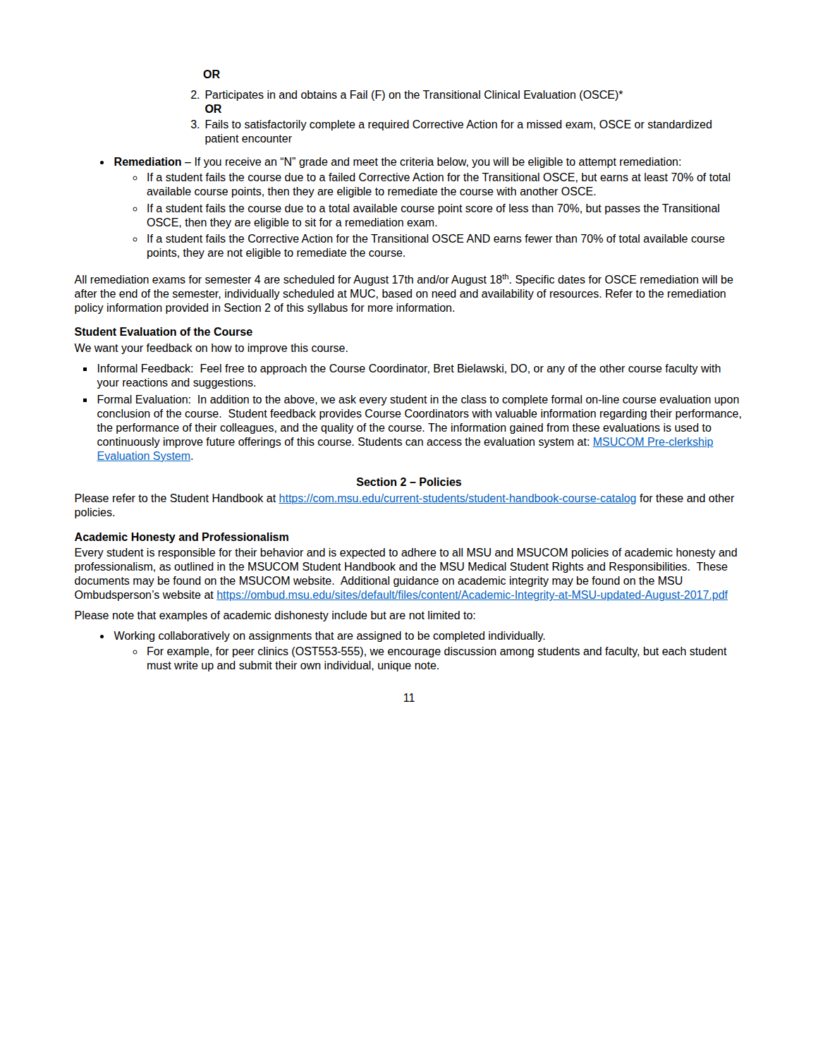OR
Participates in and obtains a Fail (F) on the Transitional Clinical Evaluation (OSCE)*
OR
Fails to satisfactorily complete a required Corrective Action for a missed exam, OSCE or standardized patient encounter
Remediation – If you receive an “N” grade and meet the criteria below, you will be eligible to attempt remediation:
If a student fails the course due to a failed Corrective Action for the Transitional OSCE, but earns at least 70% of total available course points, then they are eligible to remediate the course with another OSCE.
If a student fails the course due to a total available course point score of less than 70%, but passes the Transitional OSCE, then they are eligible to sit for a remediation exam.
If a student fails the Corrective Action for the Transitional OSCE AND earns fewer than 70% of total available course points, they are not eligible to remediate the course.
All remediation exams for semester 4 are scheduled for August 17th and/or August 18th. Specific dates for OSCE remediation will be after the end of the semester, individually scheduled at MUC, based on need and availability of resources. Refer to the remediation policy information provided in Section 2 of this syllabus for more information.
Student Evaluation of the Course
We want your feedback on how to improve this course.
Informal Feedback: Feel free to approach the Course Coordinator, Bret Bielawski, DO, or any of the other course faculty with your reactions and suggestions.
Formal Evaluation: In addition to the above, we ask every student in the class to complete formal on-line course evaluation upon conclusion of the course. Student feedback provides Course Coordinators with valuable information regarding their performance, the performance of their colleagues, and the quality of the course. The information gained from these evaluations is used to continuously improve future offerings of this course. Students can access the evaluation system at: MSUCOM Pre-clerkship Evaluation System.
Section 2 – Policies
Please refer to the Student Handbook at https://com.msu.edu/current-students/student-handbook-course-catalog for these and other policies.
Academic Honesty and Professionalism
Every student is responsible for their behavior and is expected to adhere to all MSU and MSUCOM policies of academic honesty and professionalism, as outlined in the MSUCOM Student Handbook and the MSU Medical Student Rights and Responsibilities. These documents may be found on the MSUCOM website. Additional guidance on academic integrity may be found on the MSU Ombudsperson’s website at https://ombud.msu.edu/sites/default/files/content/Academic-Integrity-at-MSU-updated-August-2017.pdf
Please note that examples of academic dishonesty include but are not limited to:
Working collaboratively on assignments that are assigned to be completed individually.
For example, for peer clinics (OST553-555), we encourage discussion among students and faculty, but each student must write up and submit their own individual, unique note.
11